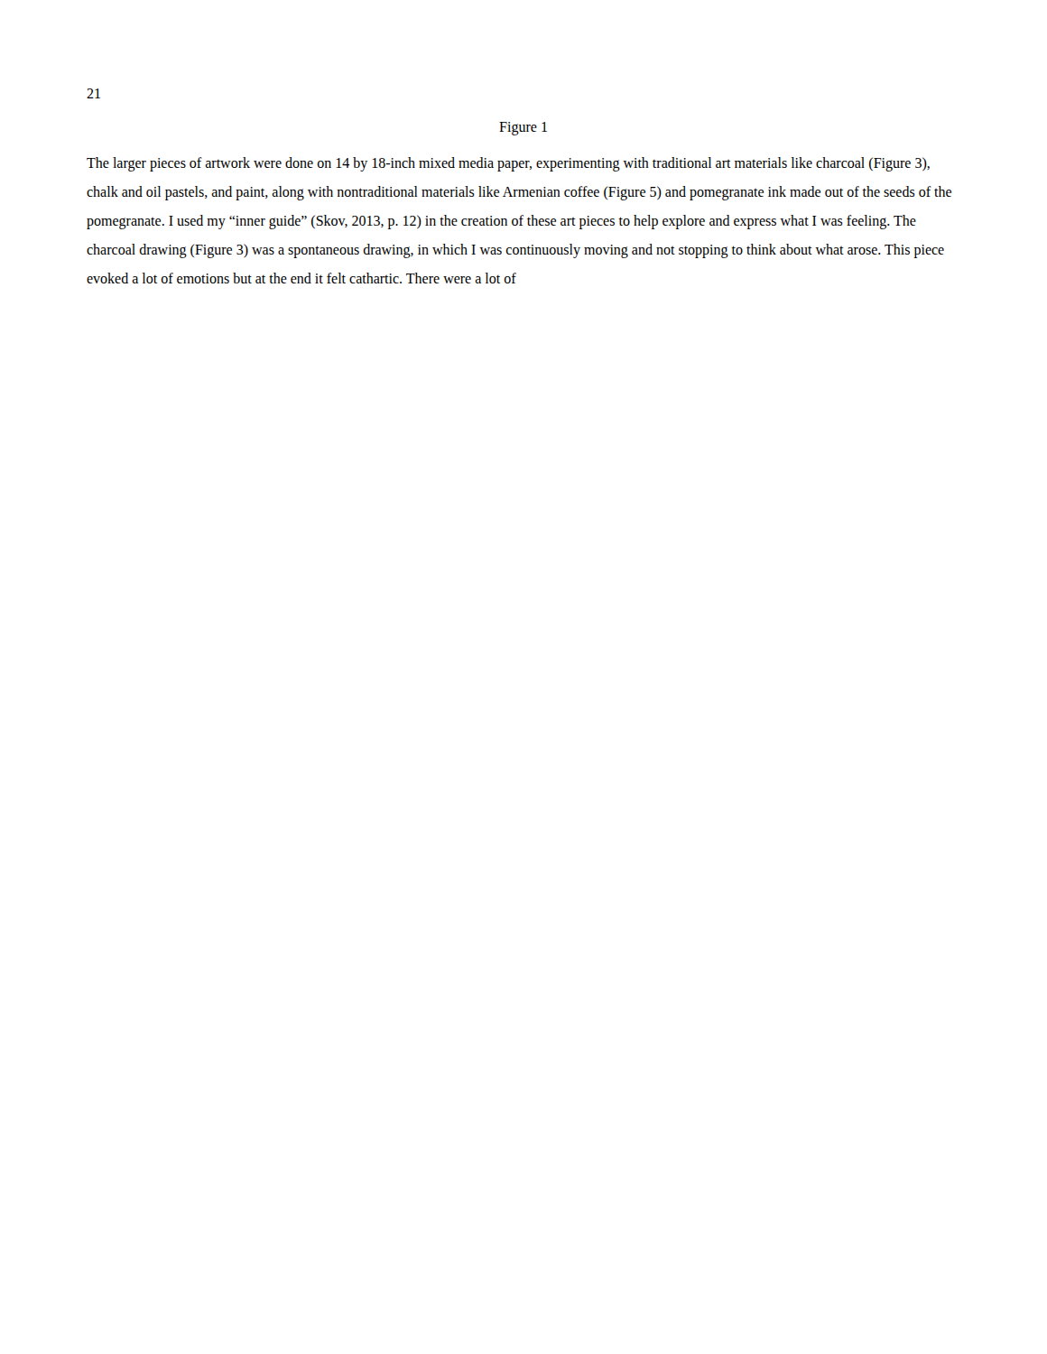21
Figure 1
The larger pieces of artwork were done on 14 by 18-inch mixed media paper, experimenting with traditional art materials like charcoal (Figure 3), chalk and oil pastels, and paint, along with nontraditional materials like Armenian coffee (Figure 5) and pomegranate ink made out of the seeds of the pomegranate. I used my “inner guide” (Skov, 2013, p. 12) in the creation of these art pieces to help explore and express what I was feeling. The charcoal drawing (Figure 3) was a spontaneous drawing, in which I was continuously moving and not stopping to think about what arose. This piece evoked a lot of emotions but at the end it felt cathartic. There were a lot of